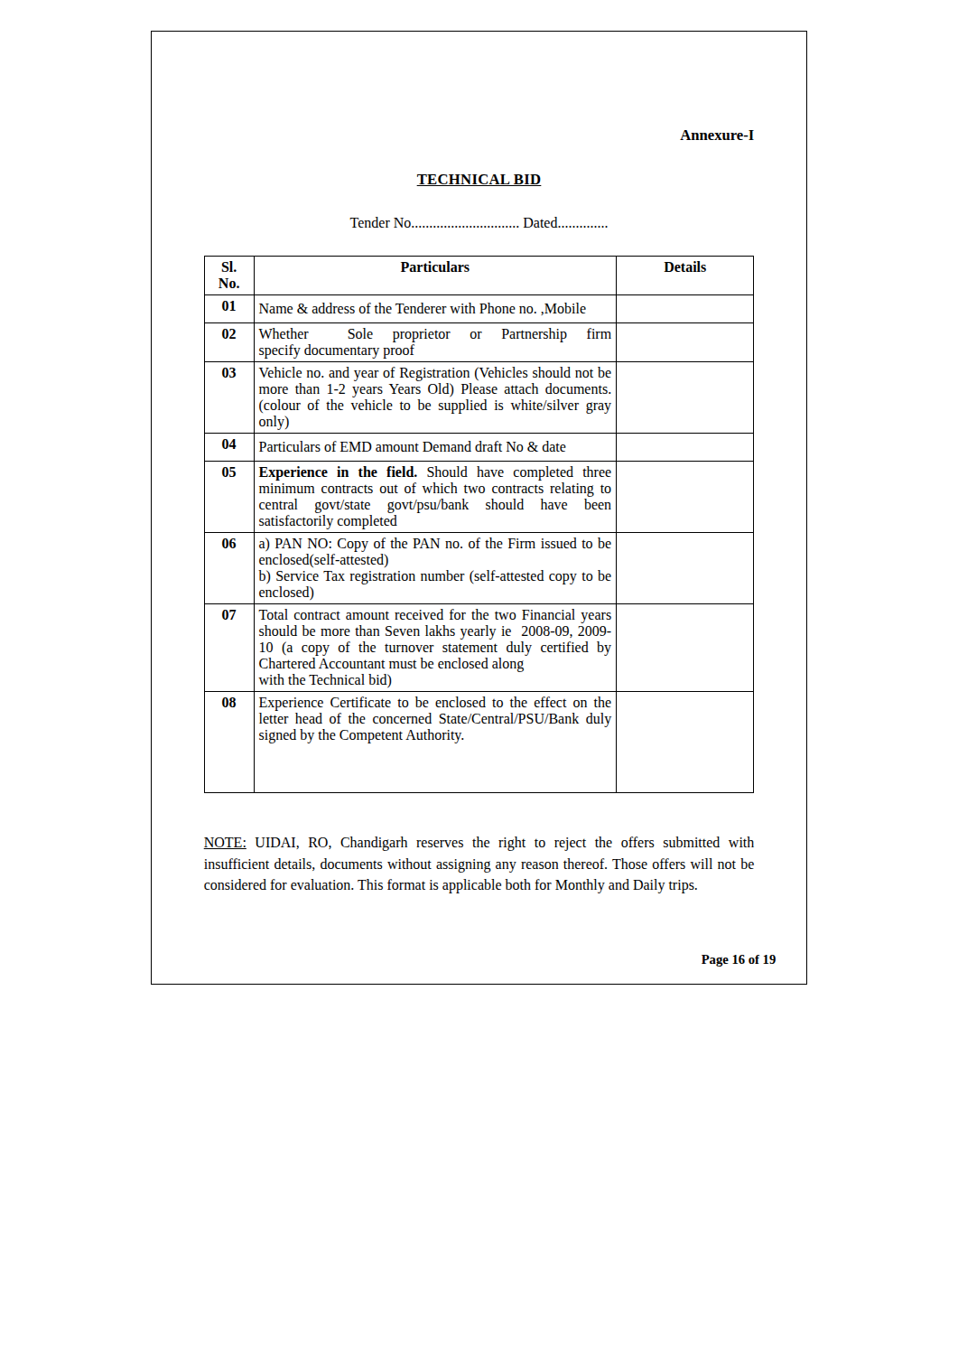Annexure-I
TECHNICAL BID
Tender No.............................. Dated..............
| Sl. No. | Particulars | Details |
| --- | --- | --- |
| 01 | Name & address of the Tenderer with Phone no. ,Mobile | |
| 02 | Whether Sole proprietor or Partnership firm specify documentary proof | |
| 03 | Vehicle no. and year of Registration (Vehicles should not be more than 1-2 years Years Old) Please attach documents. (colour of the vehicle to be supplied is white/silver gray only) | |
| 04 | Particulars of EMD amount Demand draft No & date | |
| 05 | Experience in the field. Should have completed three minimum contracts out of which two contracts relating to central govt/state govt/psu/bank should have been satisfactorily completed | |
| 06 | a) PAN NO: Copy of the PAN no. of the Firm issued to be enclosed(self-attested) b) Service Tax registration number (self-attested copy to be enclosed) | |
| 07 | Total contract amount received for the two Financial years should be more than Seven lakhs yearly ie 2008-09, 2009-10 (a copy of the turnover statement duly certified by Chartered Accountant must be enclosed along with the Technical bid) | |
| 08 | Experience Certificate to be enclosed to the effect on the letter head of the concerned State/Central/PSU/Bank duly signed by the Competent Authority. | |
NOTE: UIDAI, RO, Chandigarh reserves the right to reject the offers submitted with insufficient details, documents without assigning any reason thereof. Those offers will not be considered for evaluation. This format is applicable both for Monthly and Daily trips.
Page 16 of 19